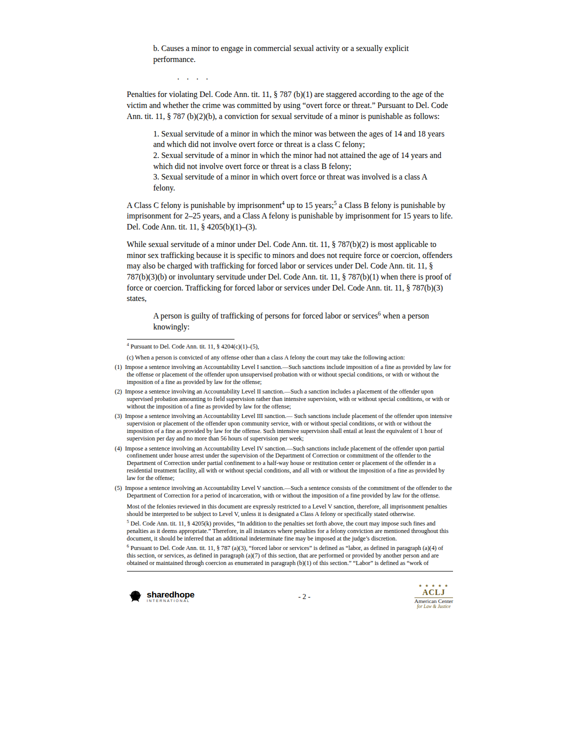b. Causes a minor to engage in commercial sexual activity or a sexually explicit performance.
. . . .
Penalties for violating Del. Code Ann. tit. 11, § 787 (b)(1) are staggered according to the age of the victim and whether the crime was committed by using “overt force or threat.” Pursuant to Del. Code Ann. tit. 11, § 787 (b)(2)(b), a conviction for sexual servitude of a minor is punishable as follows:
1. Sexual servitude of a minor in which the minor was between the ages of 14 and 18 years and which did not involve overt force or threat is a class C felony;
2. Sexual servitude of a minor in which the minor had not attained the age of 14 years and which did not involve overt force or threat is a class B felony;
3. Sexual servitude of a minor in which overt force or threat was involved is a class A felony.
A Class C felony is punishable by imprisonment4 up to 15 years;5 a Class B felony is punishable by imprisonment for 2–25 years, and a Class A felony is punishable by imprisonment for 15 years to life. Del. Code Ann. tit. 11, § 4205(b)(1)–(3).
While sexual servitude of a minor under Del. Code Ann. tit. 11, § 787(b)(2) is most applicable to minor sex trafficking because it is specific to minors and does not require force or coercion, offenders may also be charged with trafficking for forced labor or services under Del. Code Ann. tit. 11, § 787(b)(3)(b) or involuntary servitude under Del. Code Ann. tit. 11, § 787(b)(1) when there is proof of force or coercion. Trafficking for forced labor or services under Del. Code Ann. tit. 11, § 787(b)(3) states,
A person is guilty of trafficking of persons for forced labor or services6 when a person knowingly:
4 Pursuant to Del. Code Ann. tit. 11, § 4204(c)(1)–(5),
(c) When a person is convicted of any offense other than a class A felony the court may take the following action:
(1) Impose a sentence involving an Accountability Level I sanction.—Such sanctions include imposition of a fine as provided by law for the offense or placement of the offender upon unsupervised probation with or without special conditions, or with or without the imposition of a fine as provided by law for the offense;
(2) Impose a sentence involving an Accountability Level II sanction.—Such a sanction includes a placement of the offender upon supervised probation amounting to field supervision rather than intensive supervision, with or without special conditions, or with or without the imposition of a fine as provided by law for the offense;
(3) Impose a sentence involving an Accountability Level III sanction.— Such sanctions include placement of the offender upon intensive supervision or placement of the offender upon community service, with or without special conditions, or with or without the imposition of a fine as provided by law for the offense. Such intensive supervision shall entail at least the equivalent of 1 hour of supervision per day and no more than 56 hours of supervision per week;
(4) Impose a sentence involving an Accountability Level IV sanction.—Such sanctions include placement of the offender upon partial confinement under house arrest under the supervision of the Department of Correction or commitment of the offender to the Department of Correction under partial confinement to a half-way house or restitution center or placement of the offender in a residential treatment facility, all with or without special conditions, and all with or without the imposition of a fine as provided by law for the offense;
(5) Impose a sentence involving an Accountability Level V sanction.—Such a sentence consists of the commitment of the offender to the Department of Correction for a period of incarceration, with or without the imposition of a fine provided by law for the offense.
Most of the felonies reviewed in this document are expressly restricted to a Level V sanction, therefore, all imprisonment penalties should be interpreted to be subject to Level V, unless it is designated a Class A felony or specifically stated otherwise.
5 Del. Code Ann. tit. 11, § 4205(k) provides, “In addition to the penalties set forth above, the court may impose such fines and penalties as it deems appropriate.” Therefore, in all instances where penalties for a felony conviction are mentioned throughout this document, it should be inferred that an additional indeterminate fine may be imposed at the judge’s discretion.
6 Pursuant to Del. Code Ann. tit. 11, § 787 (a)(3), “forced labor or services” is defined as “labor, as defined in paragraph (a)(4) of this section, or services, as defined in paragraph (a)(7) of this section, that are performed or provided by another person and are obtained or maintained through coercion as enumerated in paragraph (b)(1) of this section.” “Labor” is defined as “work of
sharedhope
INTERNATIONAL
- 2 -
★ ★ ★ ★ ★
ACLJ
American Center
for Law & Justice